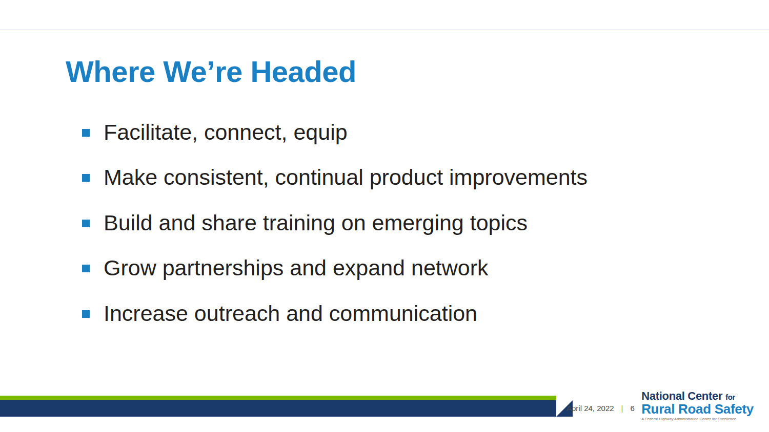Where We’re Headed
Facilitate, connect, equip
Make consistent, continual product improvements
Build and share training on emerging topics
Grow partnerships and expand network
Increase outreach and communication
April 24, 2022|6
National Center for
Rural Road Safety
A Federal Highway Administration Center for Excellence